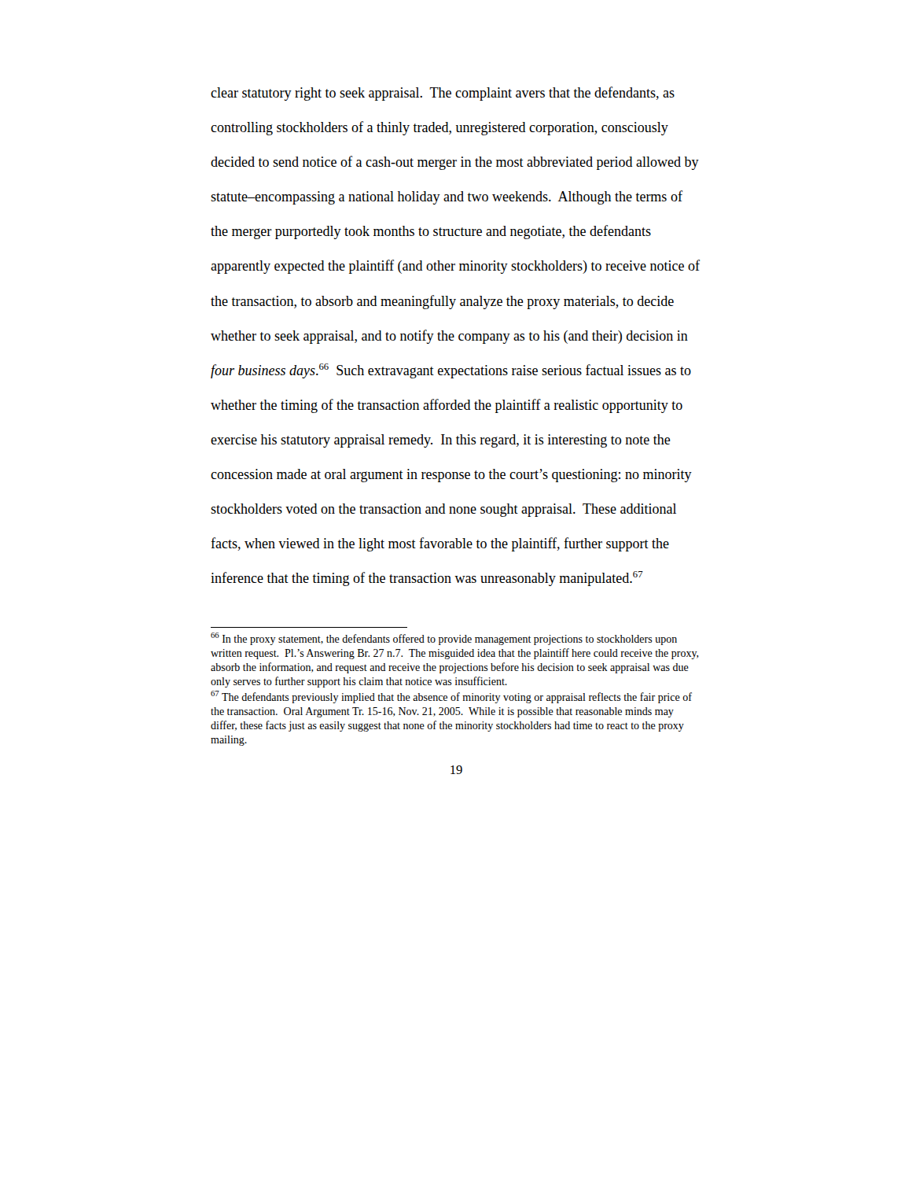clear statutory right to seek appraisal. The complaint avers that the defendants, as controlling stockholders of a thinly traded, unregistered corporation, consciously decided to send notice of a cash-out merger in the most abbreviated period allowed by statute–encompassing a national holiday and two weekends. Although the terms of the merger purportedly took months to structure and negotiate, the defendants apparently expected the plaintiff (and other minority stockholders) to receive notice of the transaction, to absorb and meaningfully analyze the proxy materials, to decide whether to seek appraisal, and to notify the company as to his (and their) decision in four business days.66 Such extravagant expectations raise serious factual issues as to whether the timing of the transaction afforded the plaintiff a realistic opportunity to exercise his statutory appraisal remedy. In this regard, it is interesting to note the concession made at oral argument in response to the court’s questioning: no minority stockholders voted on the transaction and none sought appraisal. These additional facts, when viewed in the light most favorable to the plaintiff, further support the inference that the timing of the transaction was unreasonably manipulated.67
66 In the proxy statement, the defendants offered to provide management projections to stockholders upon written request. Pl.’s Answering Br. 27 n.7. The misguided idea that the plaintiff here could receive the proxy, absorb the information, and request and receive the projections before his decision to seek appraisal was due only serves to further support his claim that notice was insufficient.
67 The defendants previously implied that the absence of minority voting or appraisal reflects the fair price of the transaction. Oral Argument Tr. 15-16, Nov. 21, 2005. While it is possible that reasonable minds may differ, these facts just as easily suggest that none of the minority stockholders had time to react to the proxy mailing.
19